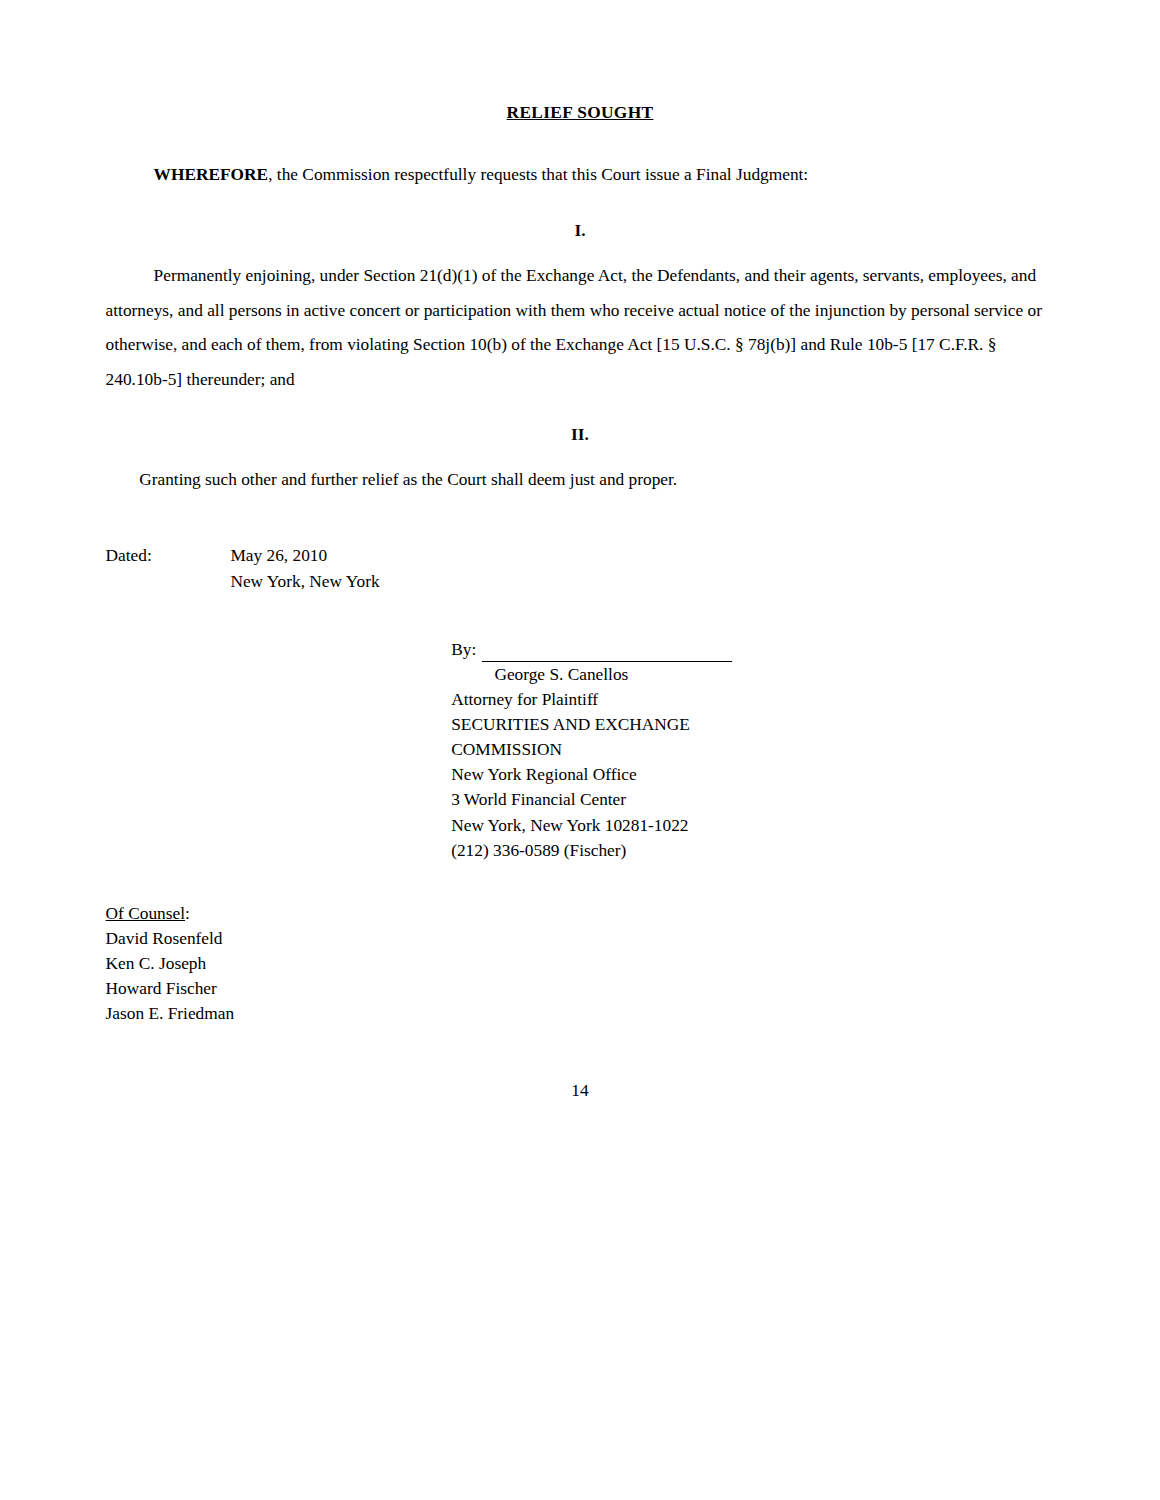RELIEF SOUGHT
WHEREFORE, the Commission respectfully requests that this Court issue a Final Judgment:
I.
Permanently enjoining, under Section 21(d)(1) of the Exchange Act, the Defendants, and their agents, servants, employees, and attorneys, and all persons in active concert or participation with them who receive actual notice of the injunction by personal service or otherwise, and each of them, from violating Section 10(b) of the Exchange Act [15 U.S.C. § 78j(b)] and Rule 10b-5 [17 C.F.R. § 240.10b-5] thereunder; and
II.
Granting such other and further relief as the Court shall deem just and proper.
| Dated: | May 26, 2010 New York, New York |
By:
George S. Canellos
Attorney for Plaintiff
SECURITIES AND EXCHANGE
COMMISSION
New York Regional Office
3 World Financial Center
New York, New York 10281-1022
(212) 336-0589 (Fischer)
Of Counsel:
David Rosenfeld
Ken C. Joseph
Howard Fischer
Jason E. Friedman
14